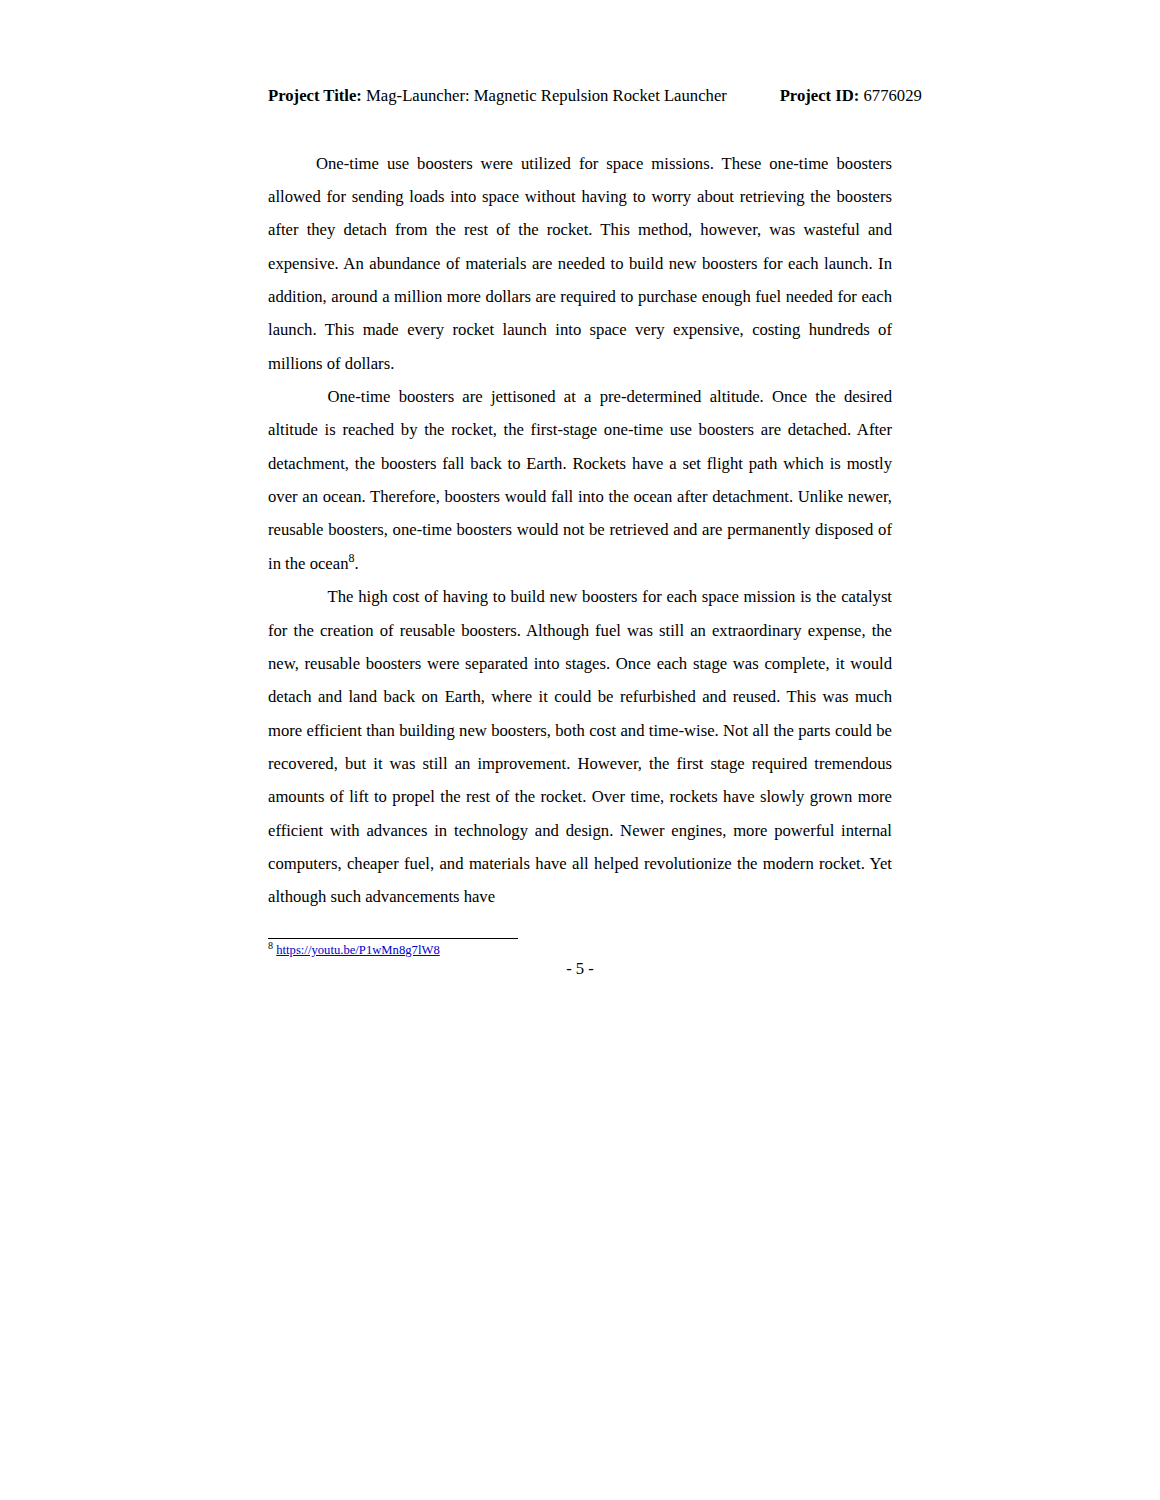Project Title: Mag-Launcher: Magnetic Repulsion Rocket Launcher Project ID: 6776029
One-time use boosters were utilized for space missions. These one-time boosters allowed for sending loads into space without having to worry about retrieving the boosters after they detach from the rest of the rocket. This method, however, was wasteful and expensive. An abundance of materials are needed to build new boosters for each launch. In addition, around a million more dollars are required to purchase enough fuel needed for each launch. This made every rocket launch into space very expensive, costing hundreds of millions of dollars.
One-time boosters are jettisoned at a pre-determined altitude. Once the desired altitude is reached by the rocket, the first-stage one-time use boosters are detached. After detachment, the boosters fall back to Earth. Rockets have a set flight path which is mostly over an ocean. Therefore, boosters would fall into the ocean after detachment. Unlike newer, reusable boosters, one-time boosters would not be retrieved and are permanently disposed of in the ocean8.
The high cost of having to build new boosters for each space mission is the catalyst for the creation of reusable boosters. Although fuel was still an extraordinary expense, the new, reusable boosters were separated into stages. Once each stage was complete, it would detach and land back on Earth, where it could be refurbished and reused. This was much more efficient than building new boosters, both cost and time-wise. Not all the parts could be recovered, but it was still an improvement. However, the first stage required tremendous amounts of lift to propel the rest of the rocket. Over time, rockets have slowly grown more efficient with advances in technology and design. Newer engines, more powerful internal computers, cheaper fuel, and materials have all helped revolutionize the modern rocket. Yet although such advancements have
8 https://youtu.be/P1wMn8g7lW8
- 5 -